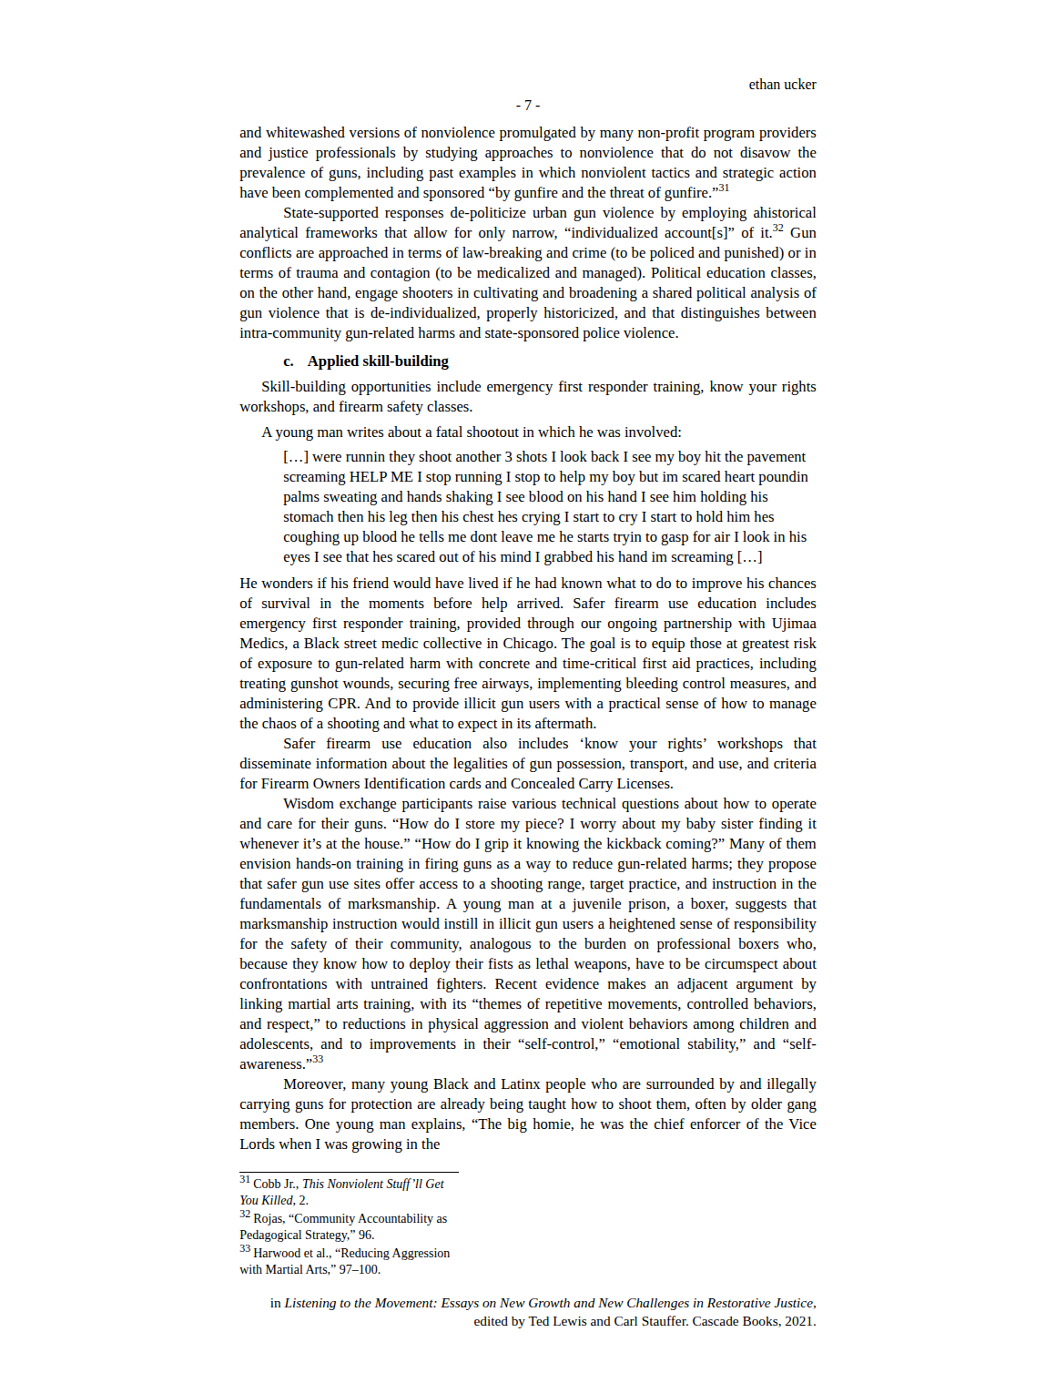ethan ucker
- 7 -
and whitewashed versions of nonviolence promulgated by many non-profit program providers and justice professionals by studying approaches to nonviolence that do not disavow the prevalence of guns, including past examples in which nonviolent tactics and strategic action have been complemented and sponsored “by gunfire and the threat of gunfire.”31
State-supported responses de-politicize urban gun violence by employing ahistorical analytical frameworks that allow for only narrow, “individualized account[s]” of it.32 Gun conflicts are approached in terms of law-breaking and crime (to be policed and punished) or in terms of trauma and contagion (to be medicalized and managed). Political education classes, on the other hand, engage shooters in cultivating and broadening a shared political analysis of gun violence that is de-individualized, properly historicized, and that distinguishes between intra-community gun-related harms and state-sponsored police violence.
c. Applied skill-building
Skill-building opportunities include emergency first responder training, know your rights workshops, and firearm safety classes.
A young man writes about a fatal shootout in which he was involved:
[…] were runnin they shoot another 3 shots I look back I see my boy hit the pavement screaming HELP ME I stop running I stop to help my boy but im scared heart poundin palms sweating and hands shaking I see blood on his hand I see him holding his stomach then his leg then his chest hes crying I start to cry I start to hold him hes coughing up blood he tells me dont leave me he starts tryin to gasp for air I look in his eyes I see that hes scared out of his mind I grabbed his hand im screaming […]
He wonders if his friend would have lived if he had known what to do to improve his chances of survival in the moments before help arrived. Safer firearm use education includes emergency first responder training, provided through our ongoing partnership with Ujimaa Medics, a Black street medic collective in Chicago. The goal is to equip those at greatest risk of exposure to gun-related harm with concrete and time-critical first aid practices, including treating gunshot wounds, securing free airways, implementing bleeding control measures, and administering CPR. And to provide illicit gun users with a practical sense of how to manage the chaos of a shooting and what to expect in its aftermath.
Safer firearm use education also includes ‘know your rights’ workshops that disseminate information about the legalities of gun possession, transport, and use, and criteria for Firearm Owners Identification cards and Concealed Carry Licenses.
Wisdom exchange participants raise various technical questions about how to operate and care for their guns. “How do I store my piece? I worry about my baby sister finding it whenever it’s at the house.” “How do I grip it knowing the kickback coming?” Many of them envision hands-on training in firing guns as a way to reduce gun-related harms; they propose that safer gun use sites offer access to a shooting range, target practice, and instruction in the fundamentals of marksmanship. A young man at a juvenile prison, a boxer, suggests that marksmanship instruction would instill in illicit gun users a heightened sense of responsibility for the safety of their community, analogous to the burden on professional boxers who, because they know how to deploy their fists as lethal weapons, have to be circumspect about confrontations with untrained fighters. Recent evidence makes an adjacent argument by linking martial arts training, with its “themes of repetitive movements, controlled behaviors, and respect,” to reductions in physical aggression and violent behaviors among children and adolescents, and to improvements in their “self-control,” “emotional stability,” and “self-awareness.”33
Moreover, many young Black and Latinx people who are surrounded by and illegally carrying guns for protection are already being taught how to shoot them, often by older gang members. One young man explains, “The big homie, he was the chief enforcer of the Vice Lords when I was growing in the
31Cobb Jr., This Nonviolent Stuff’ll Get You Killed, 2.
32Rojas, “Community Accountability as Pedagogical Strategy,” 96.
33Harwood et al., “Reducing Aggression with Martial Arts,” 97–100.
in Listening to the Movement: Essays on New Growth and New Challenges in Restorative Justice,
edited by Ted Lewis and Carl Stauffer. Cascade Books, 2021.